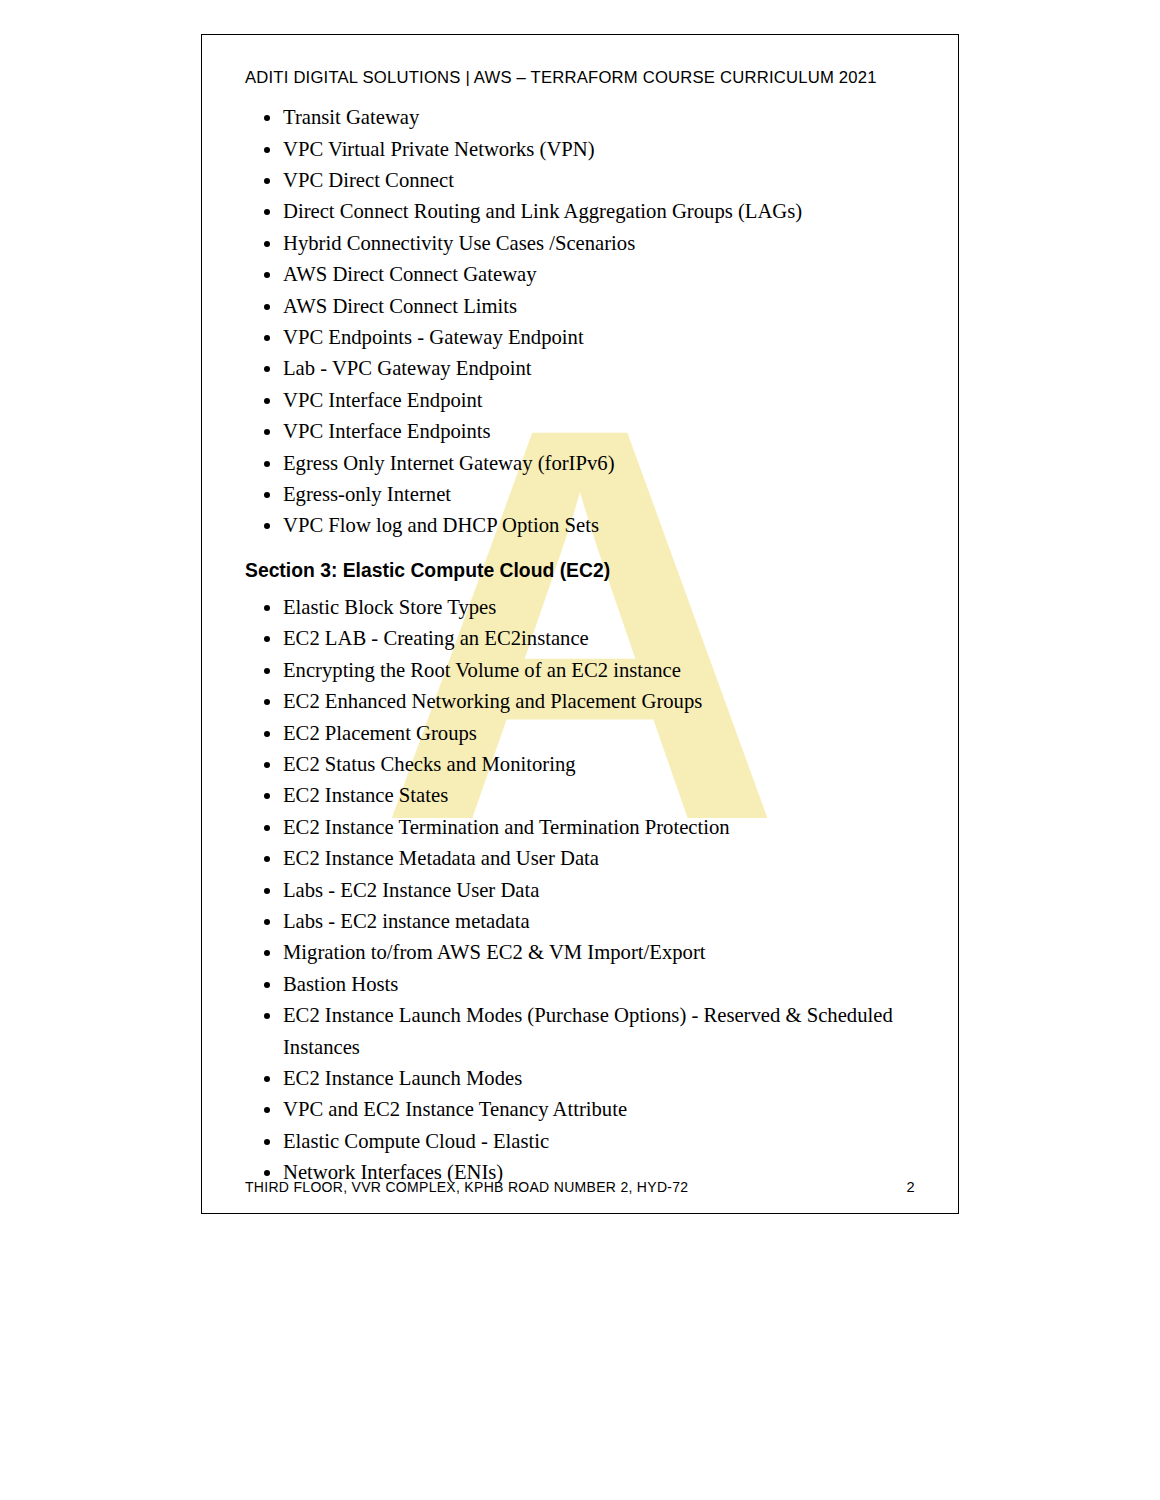A
ADITI DIGITAL SOLUTIONS | AWS – TERRAFORM COURSE CURRICULUM 2021
Transit Gateway
VPC Virtual Private Networks (VPN)
VPC Direct Connect
Direct Connect Routing and Link Aggregation Groups (LAGs)
Hybrid Connectivity Use Cases /Scenarios
AWS Direct Connect Gateway
AWS Direct Connect Limits
VPC Endpoints - Gateway Endpoint
Lab - VPC Gateway Endpoint
VPC Interface Endpoint
VPC Interface Endpoints
Egress Only Internet Gateway (forIPv6)
Egress-only Internet
VPC Flow log and DHCP Option Sets
Section 3: Elastic Compute Cloud (EC2)
Elastic Block Store Types
EC2 LAB - Creating an EC2instance
Encrypting the Root Volume of an EC2 instance
EC2 Enhanced Networking and Placement Groups
EC2 Placement Groups
EC2 Status Checks and Monitoring
EC2 Instance States
EC2 Instance Termination and Termination Protection
EC2 Instance Metadata and User Data
Labs - EC2 Instance User Data
Labs - EC2 instance metadata
Migration to/from AWS EC2 & VM Import/Export
Bastion Hosts
EC2 Instance Launch Modes (Purchase Options) - Reserved & Scheduled Instances
EC2 Instance Launch Modes
VPC and EC2 Instance Tenancy Attribute
Elastic Compute Cloud - Elastic
Network Interfaces (ENIs)
THIRD FLOOR, VVR COMPLEX, KPHB ROAD NUMBER 2, HYD-72 2